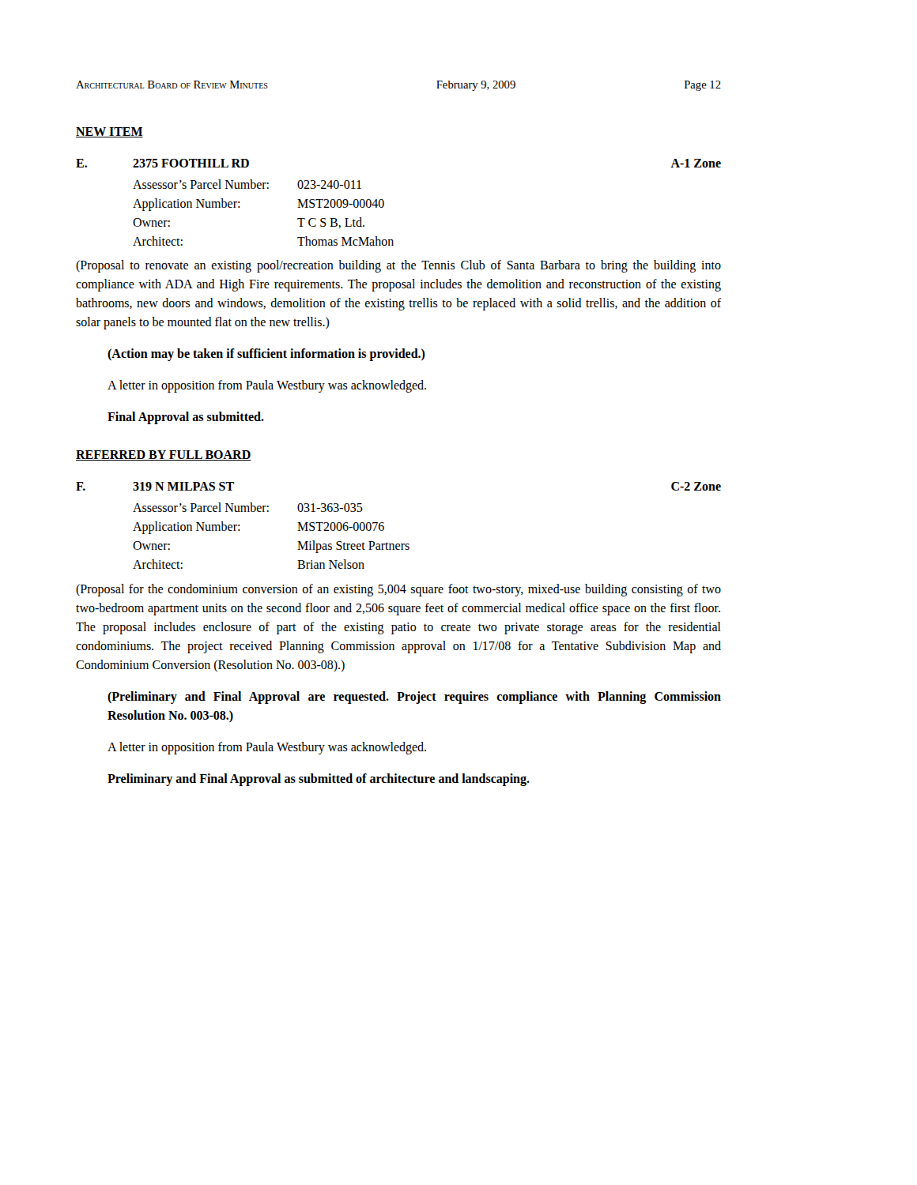Architectural Board of Review Minutes
February 9, 2009
Page 12
NEW ITEM
E. 2375 FOOTHILL RD A-1 Zone
Assessor’s Parcel Number: 023-240-011
Application Number: MST2009-00040
Owner: T C S B, Ltd.
Architect: Thomas McMahon
(Proposal to renovate an existing pool/recreation building at the Tennis Club of Santa Barbara to bring the building into compliance with ADA and High Fire requirements. The proposal includes the demolition and reconstruction of the existing bathrooms, new doors and windows, demolition of the existing trellis to be replaced with a solid trellis, and the addition of solar panels to be mounted flat on the new trellis.)
(Action may be taken if sufficient information is provided.)
A letter in opposition from Paula Westbury was acknowledged.
Final Approval as submitted.
REFERRED BY FULL BOARD
F. 319 N MILPAS ST C-2 Zone
Assessor’s Parcel Number: 031-363-035
Application Number: MST2006-00076
Owner: Milpas Street Partners
Architect: Brian Nelson
(Proposal for the condominium conversion of an existing 5,004 square foot two-story, mixed-use building consisting of two two-bedroom apartment units on the second floor and 2,506 square feet of commercial medical office space on the first floor. The proposal includes enclosure of part of the existing patio to create two private storage areas for the residential condominiums. The project received Planning Commission approval on 1/17/08 for a Tentative Subdivision Map and Condominium Conversion (Resolution No. 003-08).)
(Preliminary and Final Approval are requested. Project requires compliance with Planning Commission Resolution No. 003-08.)
A letter in opposition from Paula Westbury was acknowledged.
Preliminary and Final Approval as submitted of architecture and landscaping.